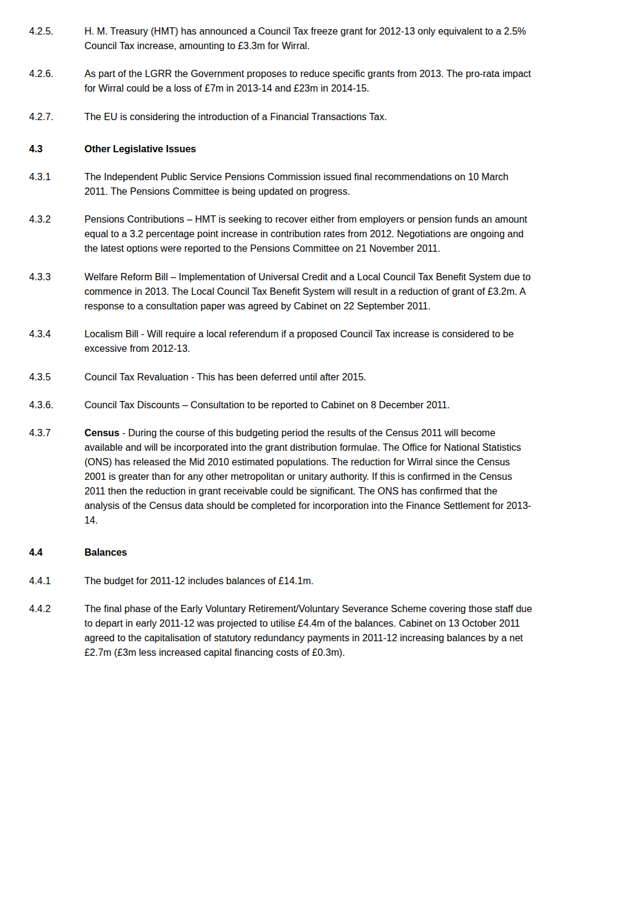4.2.5.
H. M. Treasury (HMT) has announced a Council Tax freeze grant for 2012-13 only equivalent to a 2.5% Council Tax increase, amounting to £3.3m for Wirral.
4.2.6.
As part of the LGRR the Government proposes to reduce specific grants from 2013. The pro-rata impact for Wirral could be a loss of £7m in 2013-14 and £23m in 2014-15.
4.2.7.
The EU is considering the introduction of a Financial Transactions Tax.
4.3
Other Legislative Issues
4.3.1
The Independent Public Service Pensions Commission issued final recommendations on 10 March 2011. The Pensions Committee is being updated on progress.
4.3.2
Pensions Contributions – HMT is seeking to recover either from employers or pension funds an amount equal to a 3.2 percentage point increase in contribution rates from 2012. Negotiations are ongoing and the latest options were reported to the Pensions Committee on 21 November 2011.
4.3.3
Welfare Reform Bill – Implementation of Universal Credit and a Local Council Tax Benefit System due to commence in 2013. The Local Council Tax Benefit System will result in a reduction of grant of £3.2m. A response to a consultation paper was agreed by Cabinet on 22 September 2011.
4.3.4
Localism Bill - Will require a local referendum if a proposed Council Tax increase is considered to be excessive from 2012-13.
4.3.5
Council Tax Revaluation - This has been deferred until after 2015.
4.3.6.
Council Tax Discounts – Consultation to be reported to Cabinet on 8 December 2011.
4.3.7
Census - During the course of this budgeting period the results of the Census 2011 will become available and will be incorporated into the grant distribution formulae. The Office for National Statistics (ONS) has released the Mid 2010 estimated populations. The reduction for Wirral since the Census 2001 is greater than for any other metropolitan or unitary authority. If this is confirmed in the Census 2011 then the reduction in grant receivable could be significant. The ONS has confirmed that the analysis of the Census data should be completed for incorporation into the Finance Settlement for 2013-14.
4.4
Balances
4.4.1
The budget for 2011-12 includes balances of £14.1m.
4.4.2
The final phase of the Early Voluntary Retirement/Voluntary Severance Scheme covering those staff due to depart in early 2011-12 was projected to utilise £4.4m of the balances. Cabinet on 13 October 2011 agreed to the capitalisation of statutory redundancy payments in 2011-12 increasing balances by a net £2.7m (£3m less increased capital financing costs of £0.3m).